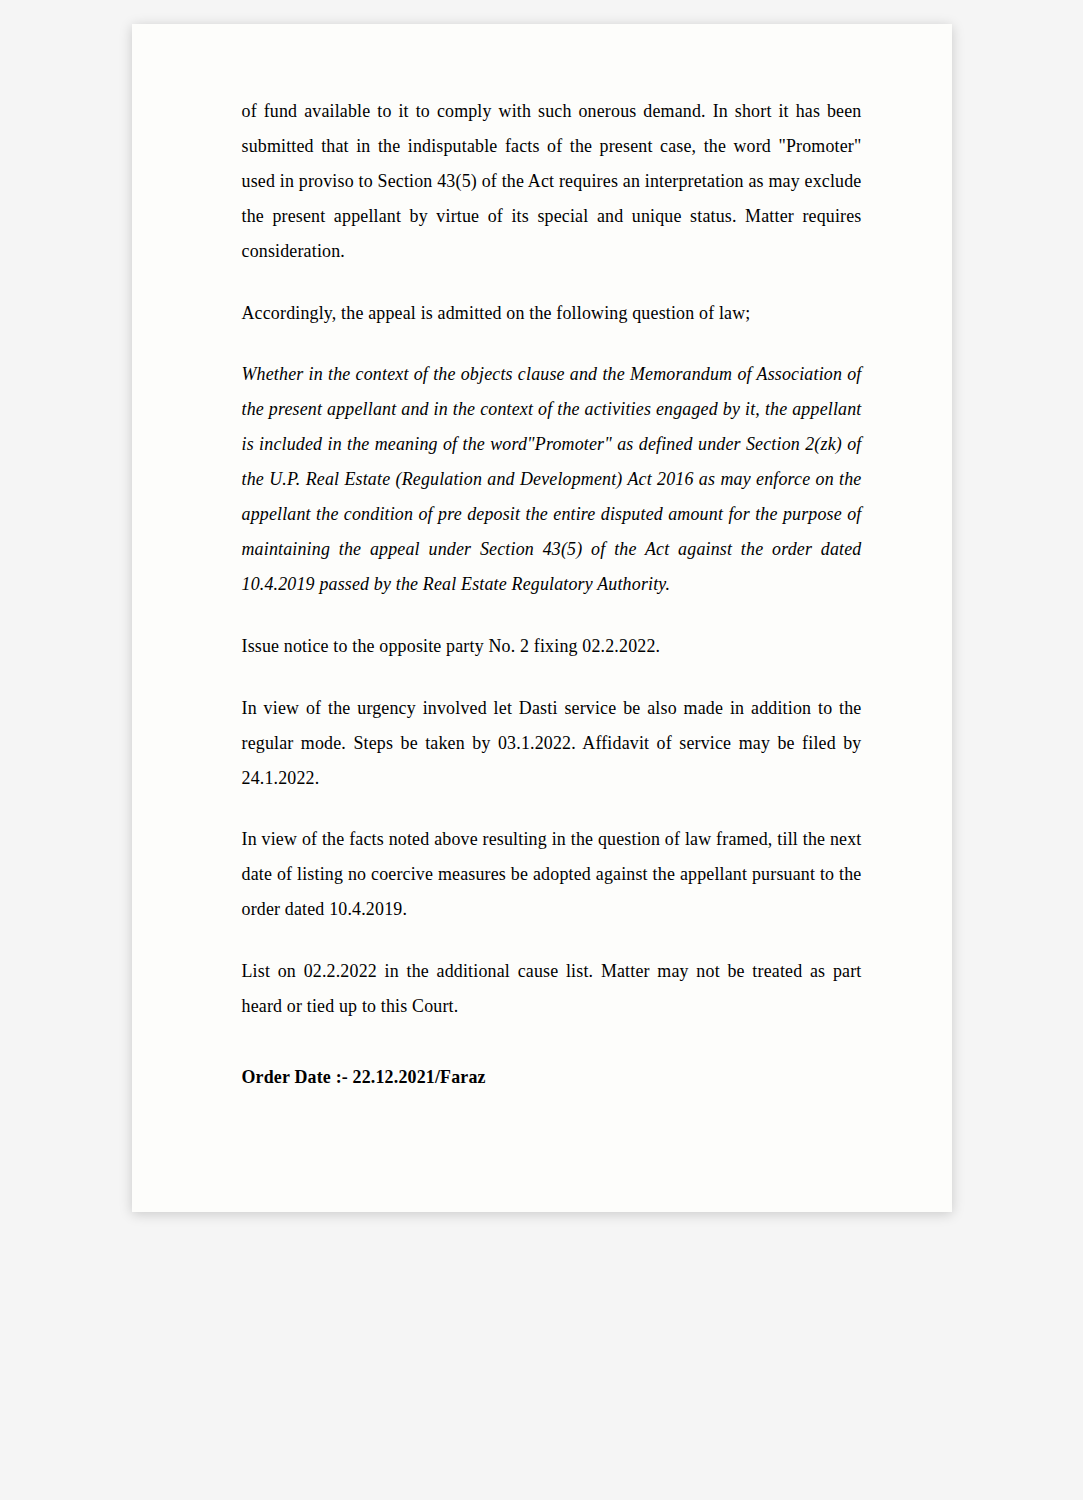of fund available to it to comply with such onerous demand. In short it has been submitted that in the indisputable facts of the present case, the word "Promoter" used in proviso to Section 43(5) of the Act requires an interpretation as may exclude the present appellant by virtue of its special and unique status. Matter requires consideration.
Accordingly, the appeal is admitted on the following question of law;
Whether in the context of the objects clause and the Memorandum of Association of the present appellant and in the context of the activities engaged by it, the appellant is included in the meaning of the word"Promoter" as defined under Section 2(zk) of the U.P. Real Estate (Regulation and Development) Act 2016 as may enforce on the appellant the condition of pre deposit the entire disputed amount for the purpose of maintaining the appeal under Section 43(5) of the Act against the order dated 10.4.2019 passed by the Real Estate Regulatory Authority.
Issue notice to the opposite party No. 2 fixing 02.2.2022.
In view of the urgency involved let Dasti service be also made in addition to the regular mode. Steps be taken by 03.1.2022. Affidavit of service may be filed by 24.1.2022.
In view of the facts noted above resulting in the question of law framed, till the next date of listing no coercive measures be adopted against the appellant pursuant to the order dated 10.4.2019.
List on 02.2.2022 in the additional cause list. Matter may not be treated as part heard or tied up to this Court.
Order Date :- 22.12.2021/Faraz